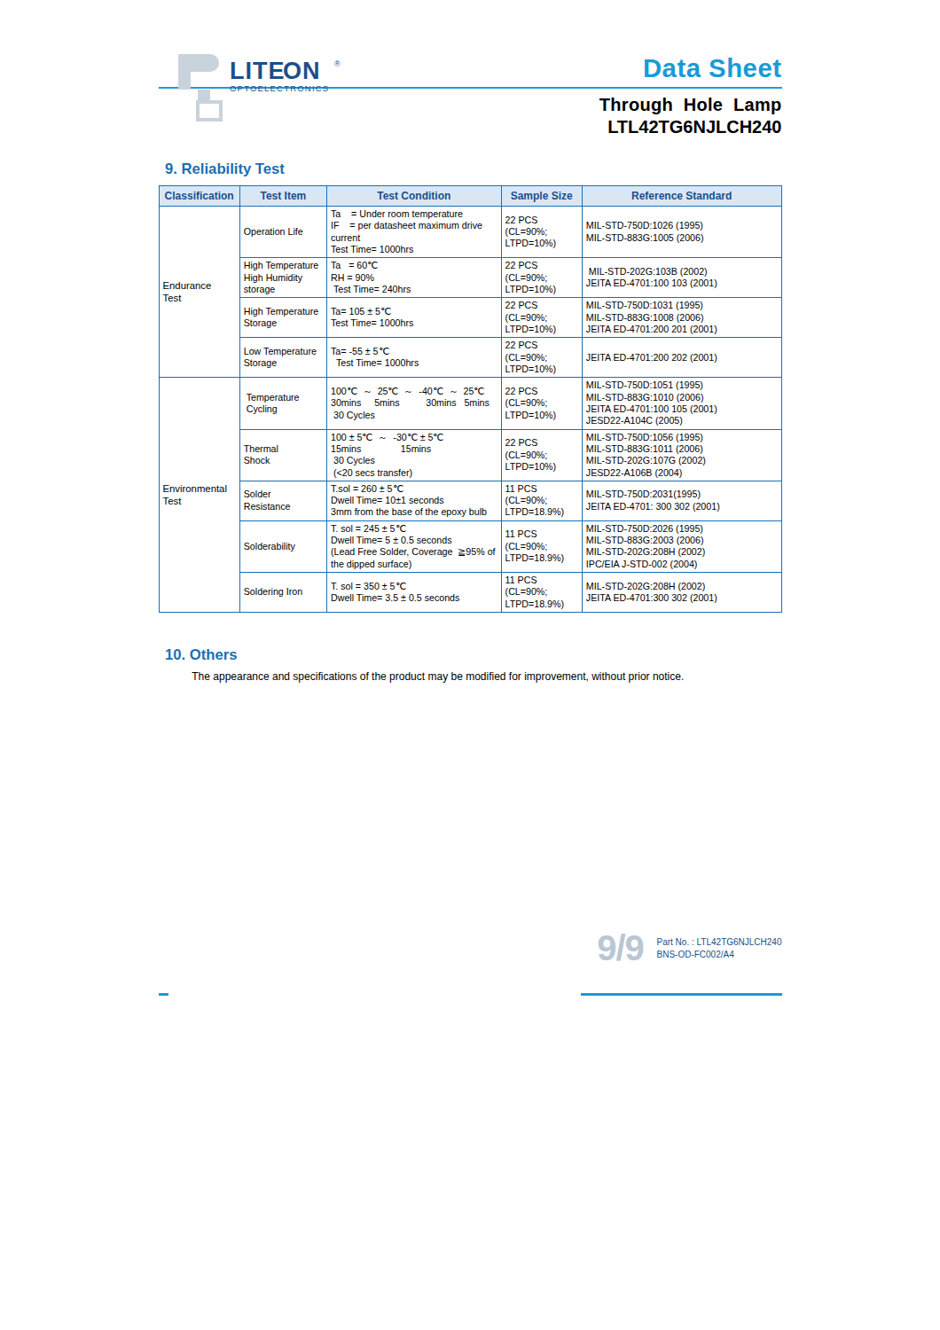LITE ON ® OPTOELECTRONICS
Data Sheet
Through Hole Lamp
LTL42TG6NJLCH240
9. Reliability Test
| Classification | Test Item | Test Condition | Sample Size | Reference Standard |
| --- | --- | --- | --- | --- |
| Endurance Test | Operation Life | Ta = Under room temperature IF = per datasheet maximum drive current Test Time= 1000hrs | 22 PCS (CL=90%; LTPD=10%) | MIL-STD-750D:1026 (1995) MIL-STD-883G:1005 (2006) |
| High Temperature High Humidity storage | Ta = 60℃ RH = 90% Test Time= 240hrs | 22 PCS (CL=90%; LTPD=10%) | MIL-STD-202G:103B (2002) JEITA ED-4701:100 103 (2001) |
| High Temperature Storage | Ta= 105 ± 5℃ Test Time= 1000hrs | 22 PCS (CL=90%; LTPD=10%) | MIL-STD-750D:1031 (1995) MIL-STD-883G:1008 (2006) JEITA ED-4701:200 201 (2001) |
| Low Temperature Storage | Ta= -55 ± 5℃ Test Time= 1000hrs | 22 PCS (CL=90%; LTPD=10%) | JEITA ED-4701:200 202 (2001) |
| Environmental Test | Temperature Cycling | 100℃ ～ 25℃ ～ -40℃ ～ 25℃ 30mins 5mins 30mins 5mins 30 Cycles | 22 PCS (CL=90%; LTPD=10%) | MIL-STD-750D:1051 (1995) MIL-STD-883G:1010 (2006) JEITA ED-4701:100 105 (2001) JESD22-A104C (2005) |
| Thermal Shock | 100 ± 5℃ ～ -30℃ ± 5℃ 15mins 15mins 30 Cycles (<20 secs transfer) | 22 PCS (CL=90%; LTPD=10%) | MIL-STD-750D:1056 (1995) MIL-STD-883G:1011 (2006) MIL-STD-202G:107G (2002) JESD22-A106B (2004) |
| Solder Resistance | T.sol = 260 ± 5℃ Dwell Time= 10±1 seconds 3mm from the base of the epoxy bulb | 11 PCS (CL=90%; LTPD=18.9%) | MIL-STD-750D:2031(1995) JEITA ED-4701: 300 302 (2001) |
| Solderability | T. sol = 245 ± 5℃ Dwell Time= 5 ± 0.5 seconds (Lead Free Solder, Coverage ≧95% of the dipped surface) | 11 PCS (CL=90%; LTPD=18.9%) | MIL-STD-750D:2026 (1995) MIL-STD-883G:2003 (2006) MIL-STD-202G:208H (2002) IPC/EIA J-STD-002 (2004) |
| Soldering Iron | T. sol = 350 ± 5℃ Dwell Time= 3.5 ± 0.5 seconds | 11 PCS (CL=90%; LTPD=18.9%) | MIL-STD-202G:208H (2002) JEITA ED-4701:300 302 (2001) |
10. Others
The appearance and specifications of the product may be modified for improvement, without prior notice.
9/9 Part No. : LTL42TG6NJLCH240
BNS-OD-FC002/A4